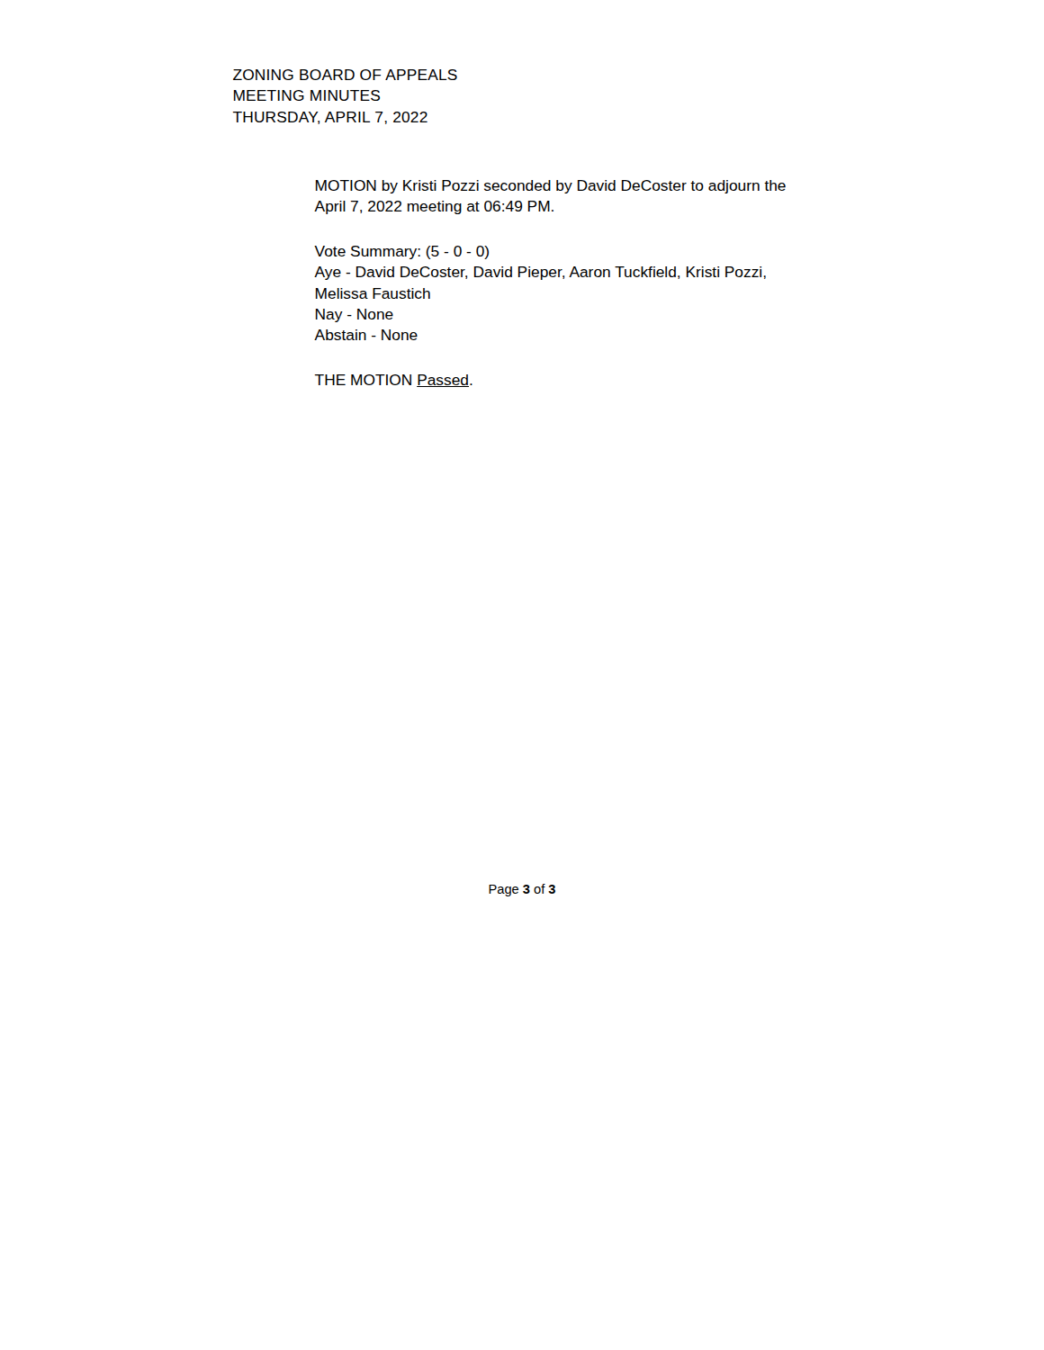ZONING BOARD OF APPEALS
MEETING MINUTES
THURSDAY, APRIL 7, 2022
MOTION by Kristi Pozzi seconded by David DeCoster to adjourn the April 7, 2022 meeting at 06:49 PM.
Vote Summary: (5 - 0 - 0)
Aye - David DeCoster, David Pieper, Aaron Tuckfield, Kristi Pozzi, Melissa Faustich
Nay - None
Abstain - None
THE MOTION Passed.
Page 3 of 3